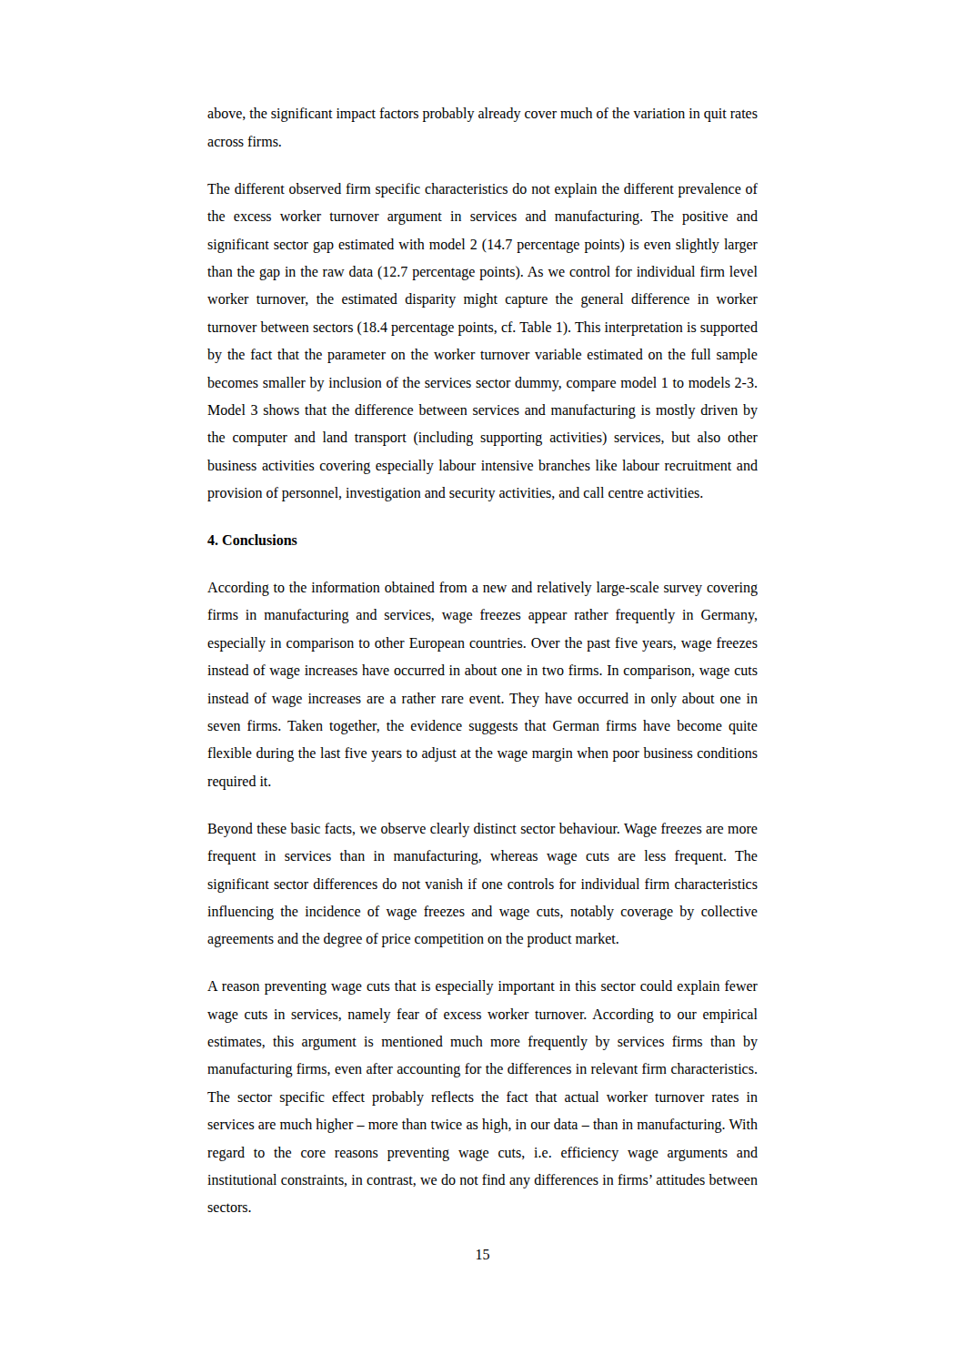above, the significant impact factors probably already cover much of the variation in quit rates across firms.
The different observed firm specific characteristics do not explain the different prevalence of the excess worker turnover argument in services and manufacturing. The positive and significant sector gap estimated with model 2 (14.7 percentage points) is even slightly larger than the gap in the raw data (12.7 percentage points). As we control for individual firm level worker turnover, the estimated disparity might capture the general difference in worker turnover between sectors (18.4 percentage points, cf. Table 1). This interpretation is supported by the fact that the parameter on the worker turnover variable estimated on the full sample becomes smaller by inclusion of the services sector dummy, compare model 1 to models 2-3. Model 3 shows that the difference between services and manufacturing is mostly driven by the computer and land transport (including supporting activities) services, but also other business activities covering especially labour intensive branches like labour recruitment and provision of personnel, investigation and security activities, and call centre activities.
4. Conclusions
According to the information obtained from a new and relatively large-scale survey covering firms in manufacturing and services, wage freezes appear rather frequently in Germany, especially in comparison to other European countries. Over the past five years, wage freezes instead of wage increases have occurred in about one in two firms. In comparison, wage cuts instead of wage increases are a rather rare event. They have occurred in only about one in seven firms. Taken together, the evidence suggests that German firms have become quite flexible during the last five years to adjust at the wage margin when poor business conditions required it.
Beyond these basic facts, we observe clearly distinct sector behaviour. Wage freezes are more frequent in services than in manufacturing, whereas wage cuts are less frequent. The significant sector differences do not vanish if one controls for individual firm characteristics influencing the incidence of wage freezes and wage cuts, notably coverage by collective agreements and the degree of price competition on the product market.
A reason preventing wage cuts that is especially important in this sector could explain fewer wage cuts in services, namely fear of excess worker turnover. According to our empirical estimates, this argument is mentioned much more frequently by services firms than by manufacturing firms, even after accounting for the differences in relevant firm characteristics. The sector specific effect probably reflects the fact that actual worker turnover rates in services are much higher – more than twice as high, in our data – than in manufacturing. With regard to the core reasons preventing wage cuts, i.e. efficiency wage arguments and institutional constraints, in contrast, we do not find any differences in firms’ attitudes between sectors.
15